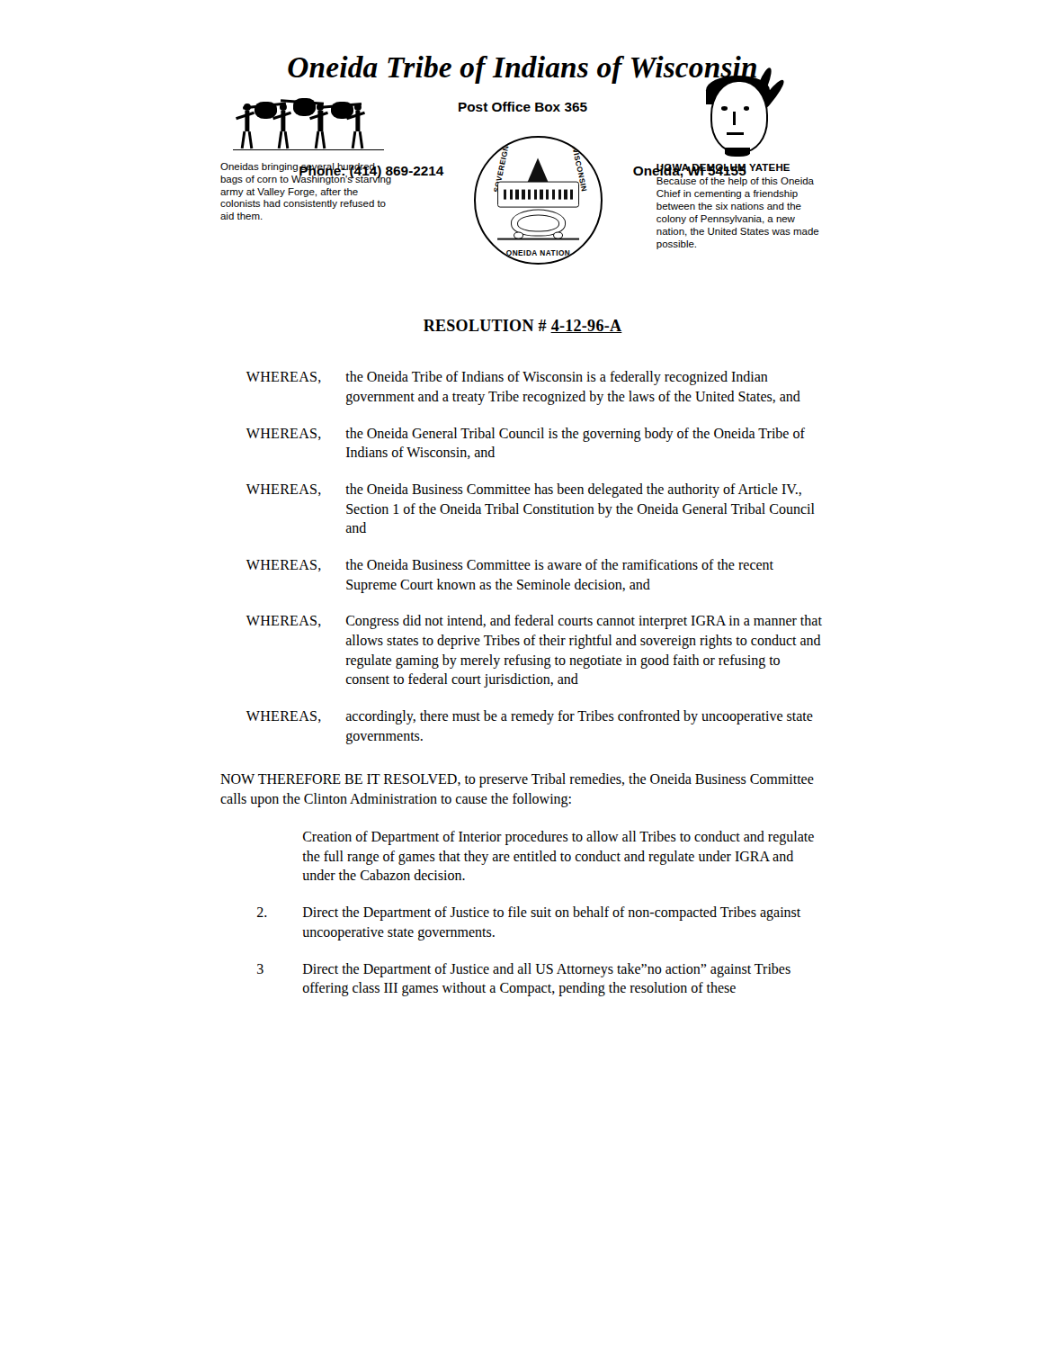Oneida Tribe of Indians of Wisconsin
Post Office Box 365
Phone: (414) 869-2214
SOVEREIGN WISCONSIN ONEIDA NATION
Oneida, Wi 54155
Oneidas bringing several hundred bags of corn to Washington's starving army at Valley Forge, after the colonists had consistently refused to aid them.
UGWA DEMOLUM YATEHE
Because of the help of this Oneida Chief in cementing a friendship between the six nations and the colony of Pennsylvania, a new nation, the United States was made possible.
RESOLUTION # 4-12-96-A
WHEREAS,
the Oneida Tribe of Indians of Wisconsin is a federally recognized Indian government and a treaty Tribe recognized by the laws of the United States, and
WHEREAS,
the Oneida General Tribal Council is the governing body of the Oneida Tribe of Indians of Wisconsin, and
WHEREAS,
the Oneida Business Committee has been delegated the authority of Article IV., Section 1 of the Oneida Tribal Constitution by the Oneida General Tribal Council and
WHEREAS,
the Oneida Business Committee is aware of the ramifications of the recent Supreme Court known as the Seminole decision, and
WHEREAS,
Congress did not intend, and federal courts cannot interpret IGRA in a manner that allows states to deprive Tribes of their rightful and sovereign rights to conduct and regulate gaming by merely refusing to negotiate in good faith or refusing to consent to federal court jurisdiction, and
WHEREAS,
accordingly, there must be a remedy for Tribes confronted by uncooperative state governments.
NOW THEREFORE BE IT RESOLVED, to preserve Tribal remedies, the Oneida Business Committee calls upon the Clinton Administration to cause the following:
Creation of Department of Interior procedures to allow all Tribes to conduct and regulate the full range of games that they are entitled to conduct and regulate under IGRA and under the Cabazon decision.
2.
Direct the Department of Justice to file suit on behalf of non-compacted Tribes against uncooperative state governments.
3
Direct the Department of Justice and all US Attorneys take”no action” against Tribes offering class III games without a Compact, pending the resolution of these